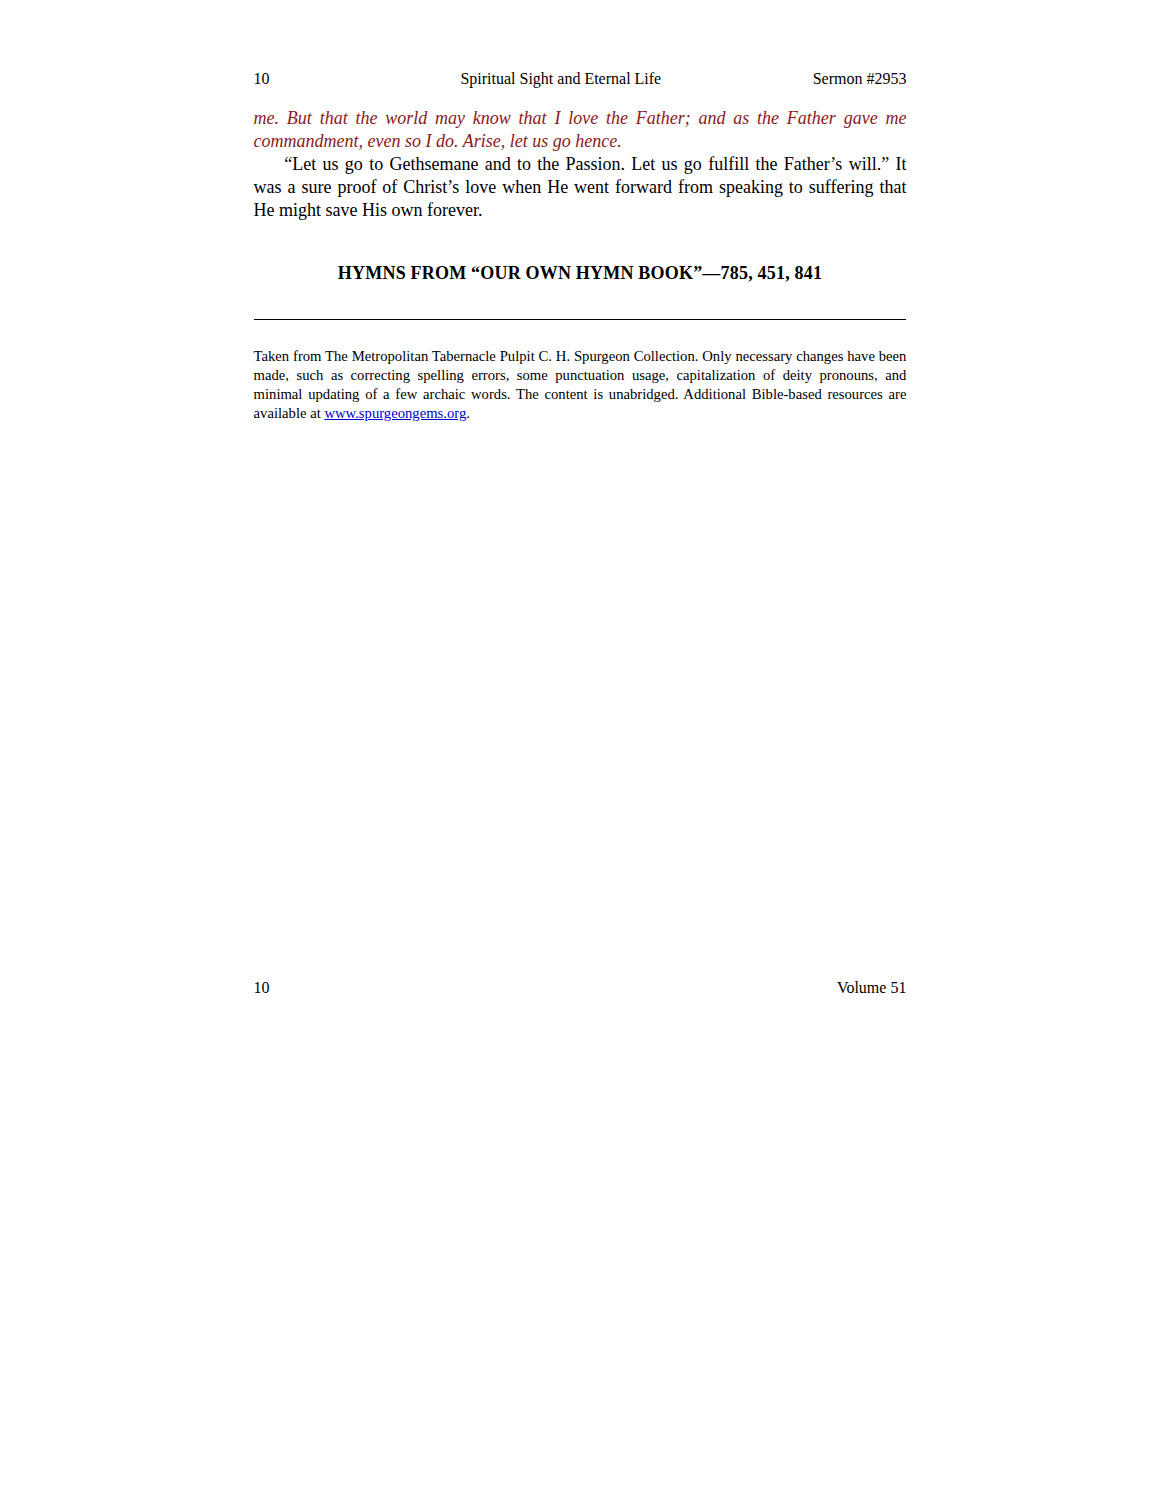10
Spiritual Sight and Eternal Life
Sermon #2953
me. But that the world may know that I love the Father; and as the Father gave me commandment, even so I do. Arise, let us go hence.
“Let us go to Gethsemane and to the Passion. Let us go fulfill the Father’s will.” It was a sure proof of Christ’s love when He went forward from speaking to suffering that He might save His own forever.
HYMNS FROM “OUR OWN HYMN BOOK”—785, 451, 841
Taken from The Metropolitan Tabernacle Pulpit C. H. Spurgeon Collection. Only necessary changes have been made, such as correcting spelling errors, some punctuation usage, capitalization of deity pronouns, and minimal updating of a few archaic words. The content is unabridged. Additional Bible-based resources are available at www.spurgeongems.org.
10
Volume 51